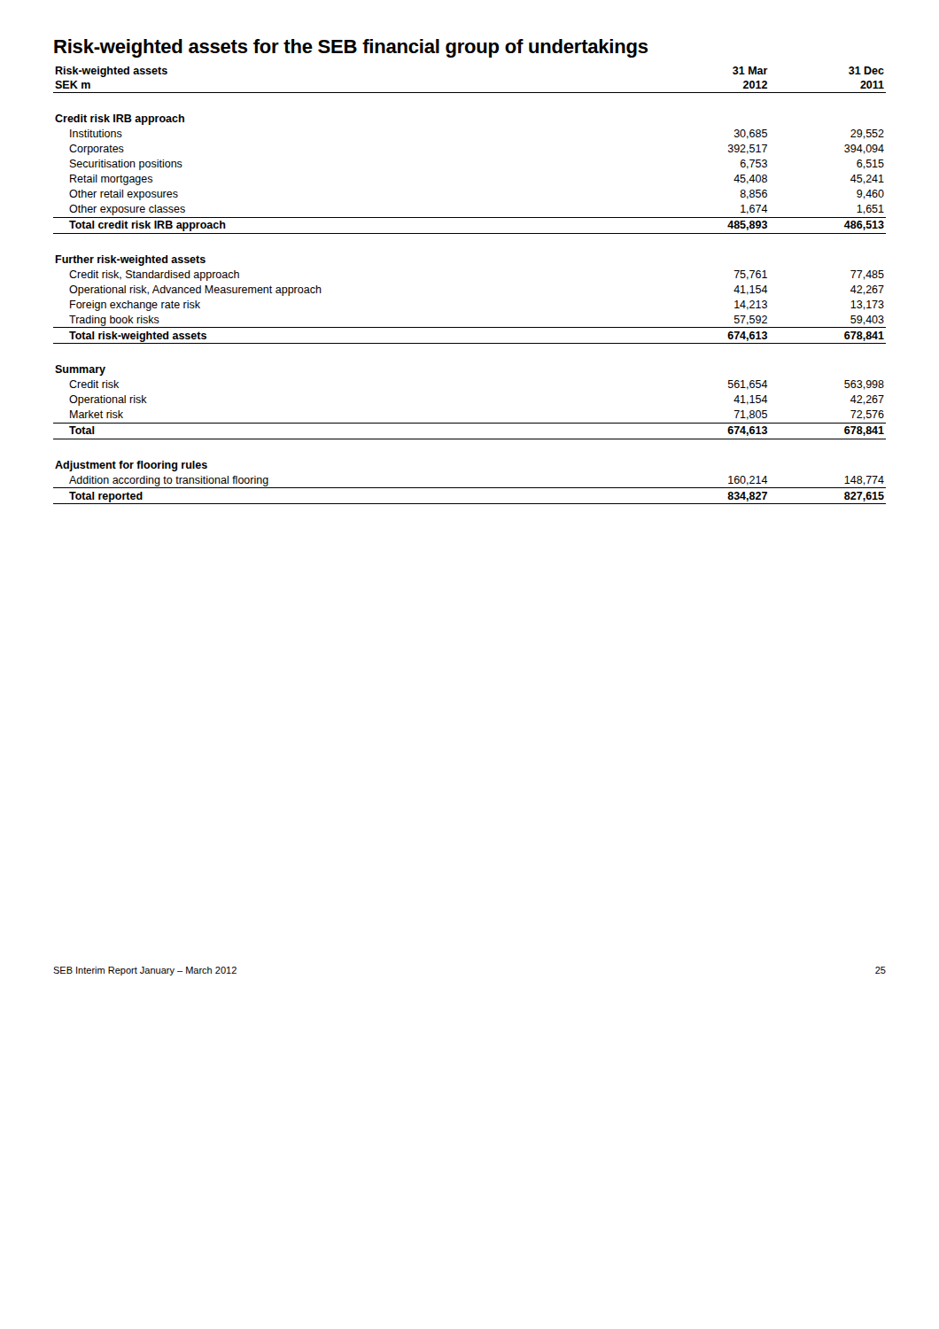Risk-weighted assets for the SEB financial group of undertakings
| Risk-weighted assets | 31 Mar | 31 Dec |
| --- | --- | --- |
| SEK m | 2012 | 2011 |
| Credit risk IRB approach | | |
| Institutions | 30,685 | 29,552 |
| Corporates | 392,517 | 394,094 |
| Securitisation positions | 6,753 | 6,515 |
| Retail mortgages | 45,408 | 45,241 |
| Other retail exposures | 8,856 | 9,460 |
| Other exposure classes | 1,674 | 1,651 |
| Total credit risk IRB approach | 485,893 | 486,513 |
| Further risk-weighted assets | | |
| Credit risk, Standardised approach | 75,761 | 77,485 |
| Operational risk, Advanced Measurement approach | 41,154 | 42,267 |
| Foreign exchange rate risk | 14,213 | 13,173 |
| Trading book risks | 57,592 | 59,403 |
| Total risk-weighted assets | 674,613 | 678,841 |
| Summary | | |
| Credit risk | 561,654 | 563,998 |
| Operational risk | 41,154 | 42,267 |
| Market risk | 71,805 | 72,576 |
| Total | 674,613 | 678,841 |
| Adjustment for flooring rules | | |
| Addition according to transitional flooring | 160,214 | 148,774 |
| Total reported | 834,827 | 827,615 |
SEB Interim Report January – March 2012 25